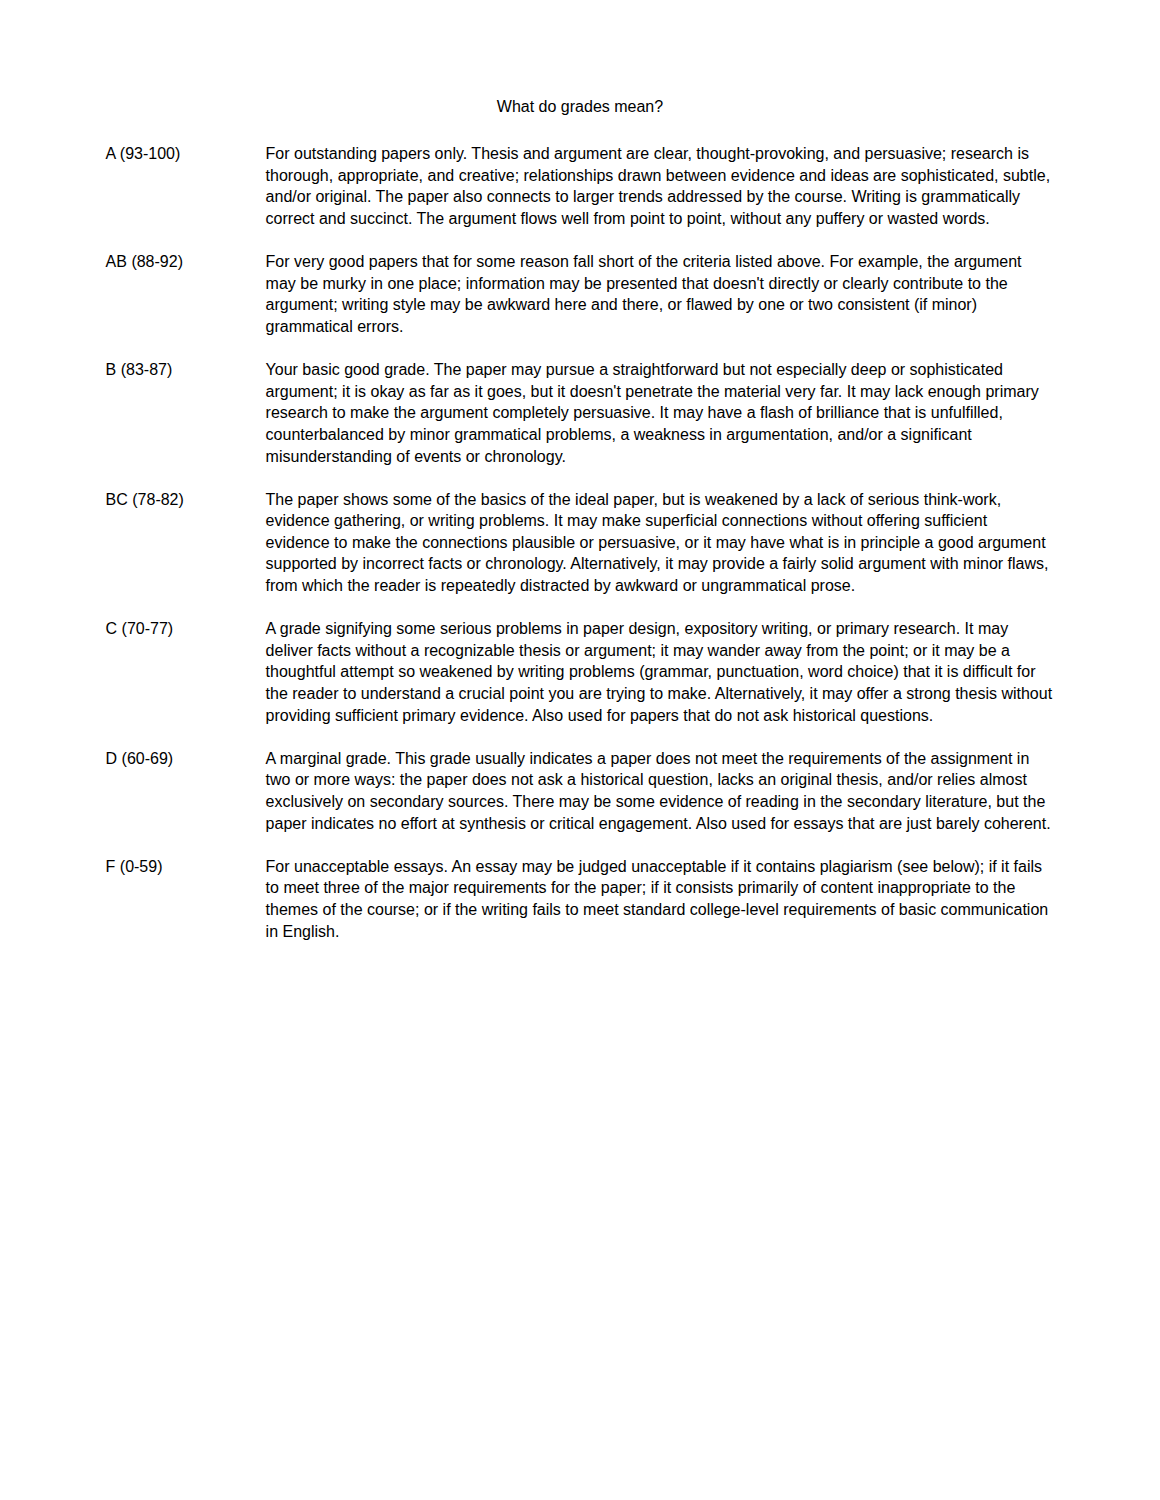What do grades mean?
A (93-100)
For outstanding papers only. Thesis and argument are clear, thought-provoking, and persuasive; research is thorough, appropriate, and creative; relationships drawn between evidence and ideas are sophisticated, subtle, and/or original. The paper also connects to larger trends addressed by the course. Writing is grammatically correct and succinct. The argument flows well from point to point, without any puffery or wasted words.
AB (88-92)
For very good papers that for some reason fall short of the criteria listed above. For example, the argument may be murky in one place; information may be presented that doesn't directly or clearly contribute to the argument; writing style may be awkward here and there, or flawed by one or two consistent (if minor) grammatical errors.
B (83-87)
Your basic good grade. The paper may pursue a straightforward but not especially deep or sophisticated argument; it is okay as far as it goes, but it doesn't penetrate the material very far. It may lack enough primary research to make the argument completely persuasive. It may have a flash of brilliance that is unfulfilled, counterbalanced by minor grammatical problems, a weakness in argumentation, and/or a significant misunderstanding of events or chronology.
BC (78-82)
The paper shows some of the basics of the ideal paper, but is weakened by a lack of serious think-work, evidence gathering, or writing problems. It may make superficial connections without offering sufficient evidence to make the connections plausible or persuasive, or it may have what is in principle a good argument supported by incorrect facts or chronology. Alternatively, it may provide a fairly solid argument with minor flaws, from which the reader is repeatedly distracted by awkward or ungrammatical prose.
C (70-77)
A grade signifying some serious problems in paper design, expository writing, or primary research. It may deliver facts without a recognizable thesis or argument; it may wander away from the point; or it may be a thoughtful attempt so weakened by writing problems (grammar, punctuation, word choice) that it is difficult for the reader to understand a crucial point you are trying to make. Alternatively, it may offer a strong thesis without providing sufficient primary evidence. Also used for papers that do not ask historical questions.
D (60-69)
A marginal grade. This grade usually indicates a paper does not meet the requirements of the assignment in two or more ways: the paper does not ask a historical question, lacks an original thesis, and/or relies almost exclusively on secondary sources. There may be some evidence of reading in the secondary literature, but the paper indicates no effort at synthesis or critical engagement. Also used for essays that are just barely coherent.
F (0-59)
For unacceptable essays. An essay may be judged unacceptable if it contains plagiarism (see below); if it fails to meet three of the major requirements for the paper; if it consists primarily of content inappropriate to the themes of the course; or if the writing fails to meet standard college-level requirements of basic communication in English.